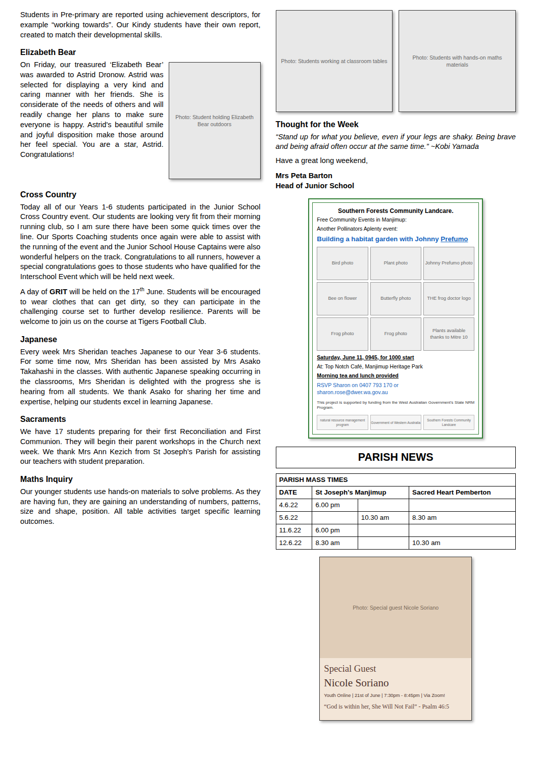Students in Pre-primary are reported using achievement descriptors, for example “working towards”. Our Kindy students have their own report, created to match their developmental skills.
Elizabeth Bear
Photo: Student holding Elizabeth Bear outdoors
On Friday, our treasured ‘Elizabeth Bear’ was awarded to Astrid Dronow. Astrid was selected for displaying a very kind and caring manner with her friends. She is considerate of the needs of others and will readily change her plans to make sure everyone is happy. Astrid's beautiful smile and joyful disposition make those around her feel special. You are a star, Astrid. Congratulations!
Cross Country
Today all of our Years 1-6 students participated in the Junior School Cross Country event. Our students are looking very fit from their morning running club, so I am sure there have been some quick times over the line. Our Sports Coaching students once again were able to assist with the running of the event and the Junior School House Captains were also wonderful helpers on the track. Congratulations to all runners, however a special congratulations goes to those students who have qualified for the Interschool Event which will be held next week.
A day of GRIT will be held on the 17th June. Students will be encouraged to wear clothes that can get dirty, so they can participate in the challenging course set to further develop resilience. Parents will be welcome to join us on the course at Tigers Football Club.
Japanese
Every week Mrs Sheridan teaches Japanese to our Year 3-6 students. For some time now, Mrs Sheridan has been assisted by Mrs Asako Takahashi in the classes. With authentic Japanese speaking occurring in the classrooms, Mrs Sheridan is delighted with the progress she is hearing from all students. We thank Asako for sharing her time and expertise, helping our students excel in learning Japanese.
Sacraments
We have 17 students preparing for their first Reconciliation and First Communion. They will begin their parent workshops in the Church next week. We thank Mrs Ann Kezich from St Joseph’s Parish for assisting our teachers with student preparation.
Maths Inquiry
Our younger students use hands-on materials to solve problems. As they are having fun, they are gaining an understanding of numbers, patterns, size and shape, position. All table activities target specific learning outcomes.
Photo: Students working at classroom tables
Photo: Students with hands-on maths materials
Thought for the Week
“Stand up for what you believe, even if your legs are shaky. Being brave and being afraid often occur at the same time.” ~Kobi Yamada
Have a great long weekend,
Mrs Peta Barton
Head of Junior School
Southern Forests Community Landcare.
Free Community Events in Manjimup:
Another Pollinators Aplenty event:
Building a habitat garden with Johnny Prefumo
Bird photo
Plant photo
Johnny Prefumo photo
Bee on flower
Butterfly photo
THE frog doctor logo
Frog photo
Frog photo
Plants available thanks to Mitre 10
Saturday, June 11, 0945, for 1000 start
At: Top Notch Café, Manjimup Heritage Park
Morning tea and lunch provided
RSVP Sharon on 0407 793 170 or
sharon.rose@dwer.wa.gov.au
This project is supported by funding from the West Australian Government’s State NRM Program.
natural resource management program
Government of Western Australia
Southern Forests Community Landcare
PARISH NEWS
| PARISH MASS TIMES |
| DATE | St Joseph’s Manjimup | Sacred Heart Pemberton |
| 4.6.22 | 6.00 pm | | |
| 5.6.22 | | 10.30 am | 8.30 am |
| 11.6.22 | 6.00 pm | | |
| 12.6.22 | 8.30 am | | 10.30 am |
Photo: Special guest Nicole Soriano
Special Guest
Nicole Soriano
Youth Online | 21st of June | 7:30pm - 8:45pm | Via Zoom!
“God is within her, She Will Not Fail” - Psalm 46:5